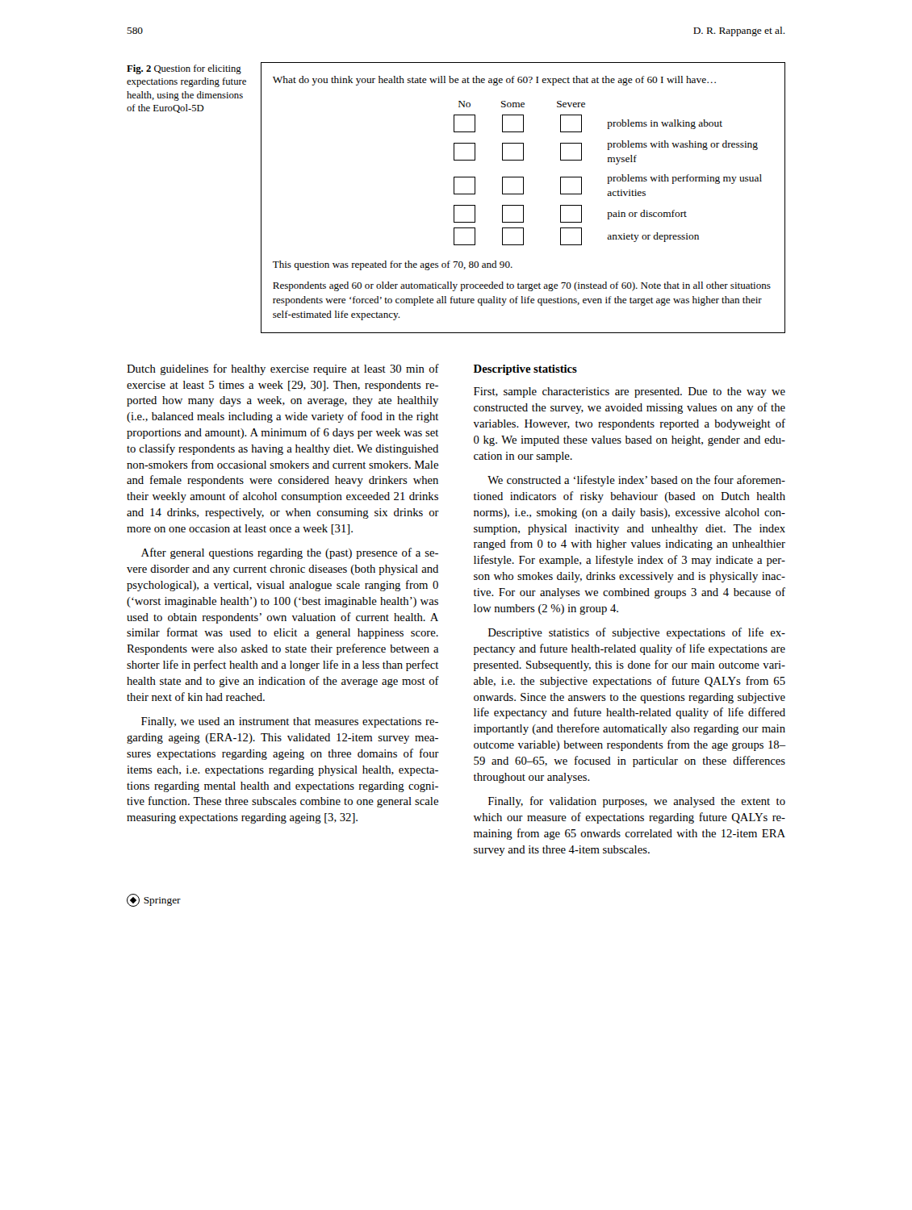580 D. R. Rappange et al.
Fig. 2 Question for eliciting expectations regarding future health, using the dimensions of the EuroQol-5D
What do you think your health state will be at the age of 60? I expect that at the age of 60 I will have…
No
Some
Severe
problems in walking about
problems with washing or dressing myself
problems with performing my usual activities
pain or discomfort
anxiety or depression
This question was repeated for the ages of 70, 80 and 90.
Respondents aged 60 or older automatically proceeded to target age 70 (instead of 60). Note that in all other situations respondents were ‘forced’ to complete all future quality of life questions, even if the target age was higher than their self-estimated life expectancy.
Dutch guidelines for healthy exercise require at least 30 min of exercise at least 5 times a week [29, 30]. Then, respondents reported how many days a week, on average, they ate healthily (i.e., balanced meals including a wide variety of food in the right proportions and amount). A minimum of 6 days per week was set to classify respondents as having a healthy diet. We distinguished non-smokers from occasional smokers and current smokers. Male and female respondents were considered heavy drinkers when their weekly amount of alcohol consumption exceeded 21 drinks and 14 drinks, respectively, or when consuming six drinks or more on one occasion at least once a week [31].
After general questions regarding the (past) presence of a severe disorder and any current chronic diseases (both physical and psychological), a vertical, visual analogue scale ranging from 0 (‘worst imaginable health’) to 100 (‘best imaginable health’) was used to obtain respondents’ own valuation of current health. A similar format was used to elicit a general happiness score. Respondents were also asked to state their preference between a shorter life in perfect health and a longer life in a less than perfect health state and to give an indication of the average age most of their next of kin had reached.
Finally, we used an instrument that measures expectations regarding ageing (ERA-12). This validated 12-item survey measures expectations regarding ageing on three domains of four items each, i.e. expectations regarding physical health, expectations regarding mental health and expectations regarding cognitive function. These three subscales combine to one general scale measuring expectations regarding ageing [3, 32].
Descriptive statistics
First, sample characteristics are presented. Due to the way we constructed the survey, we avoided missing values on any of the variables. However, two respondents reported a bodyweight of 0 kg. We imputed these values based on height, gender and education in our sample.
We constructed a ‘lifestyle index’ based on the four aforementioned indicators of risky behaviour (based on Dutch health norms), i.e., smoking (on a daily basis), excessive alcohol consumption, physical inactivity and unhealthy diet. The index ranged from 0 to 4 with higher values indicating an unhealthier lifestyle. For example, a lifestyle index of 3 may indicate a person who smokes daily, drinks excessively and is physically inactive. For our analyses we combined groups 3 and 4 because of low numbers (2 %) in group 4.
Descriptive statistics of subjective expectations of life expectancy and future health-related quality of life expectations are presented. Subsequently, this is done for our main outcome variable, i.e. the subjective expectations of future QALYs from 65 onwards. Since the answers to the questions regarding subjective life expectancy and future health-related quality of life differed importantly (and therefore automatically also regarding our main outcome variable) between respondents from the age groups 18–59 and 60–65, we focused in particular on these differences throughout our analyses.
Finally, for validation purposes, we analysed the extent to which our measure of expectations regarding future QALYs remaining from age 65 onwards correlated with the 12-item ERA survey and its three 4-item subscales.
Springer